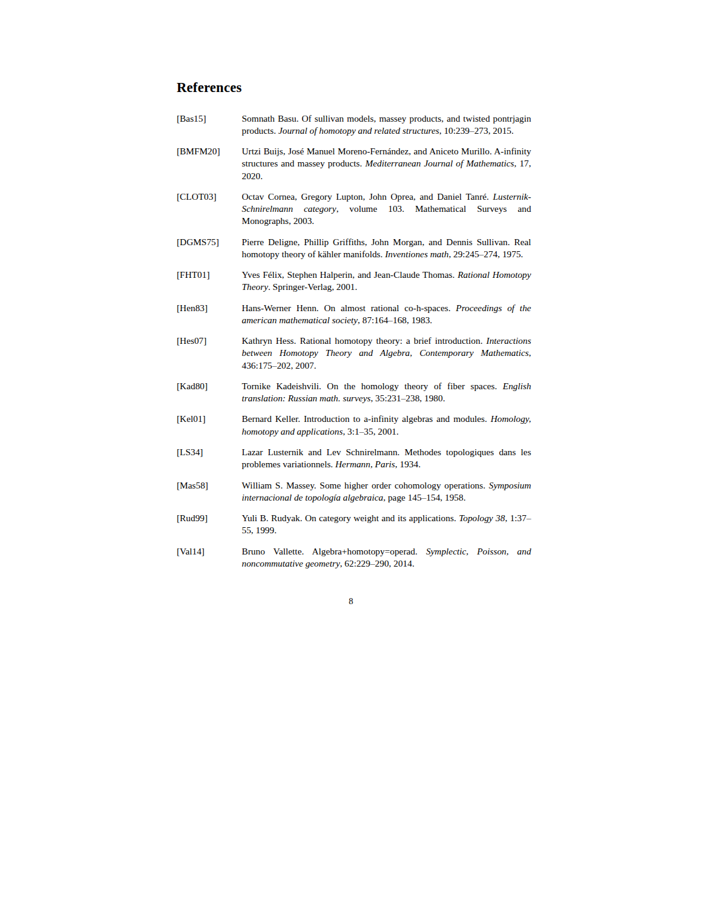References
[Bas15]
Somnath Basu. Of sullivan models, massey products, and twisted pontrjagin products. Journal of homotopy and related structures, 10:239–273, 2015.
[BMFM20]
Urtzi Buijs, José Manuel Moreno-Fernández, and Aniceto Murillo. A-infinity structures and massey products. Mediterranean Journal of Mathematics, 17, 2020.
[CLOT03]
Octav Cornea, Gregory Lupton, John Oprea, and Daniel Tanré. Lusternik-Schnirelmann category, volume 103. Mathematical Surveys and Monographs, 2003.
[DGMS75]
Pierre Deligne, Phillip Griffiths, John Morgan, and Dennis Sullivan. Real homotopy theory of kähler manifolds. Inventiones math, 29:245–274, 1975.
[FHT01]
Yves Félix, Stephen Halperin, and Jean-Claude Thomas. Rational Homotopy Theory. Springer-Verlag, 2001.
[Hen83]
Hans-Werner Henn. On almost rational co-h-spaces. Proceedings of the american mathematical society, 87:164–168, 1983.
[Hes07]
Kathryn Hess. Rational homotopy theory: a brief introduction. Interactions between Homotopy Theory and Algebra, Contemporary Mathematics, 436:175–202, 2007.
[Kad80]
Tornike Kadeishvili. On the homology theory of fiber spaces. English translation: Russian math. surveys, 35:231–238, 1980.
[Kel01]
Bernard Keller. Introduction to a-infinity algebras and modules. Homology, homotopy and applications, 3:1–35, 2001.
[LS34]
Lazar Lusternik and Lev Schnirelmann. Methodes topologiques dans les problemes variationnels. Hermann, Paris, 1934.
[Mas58]
William S. Massey. Some higher order cohomology operations. Symposium internacional de topología algebraica, page 145–154, 1958.
[Rud99]
Yuli B. Rudyak. On category weight and its applications. Topology 38, 1:37–55, 1999.
[Val14]
Bruno Vallette. Algebra+homotopy=operad. Symplectic, Poisson, and noncommutative geometry, 62:229–290, 2014.
8